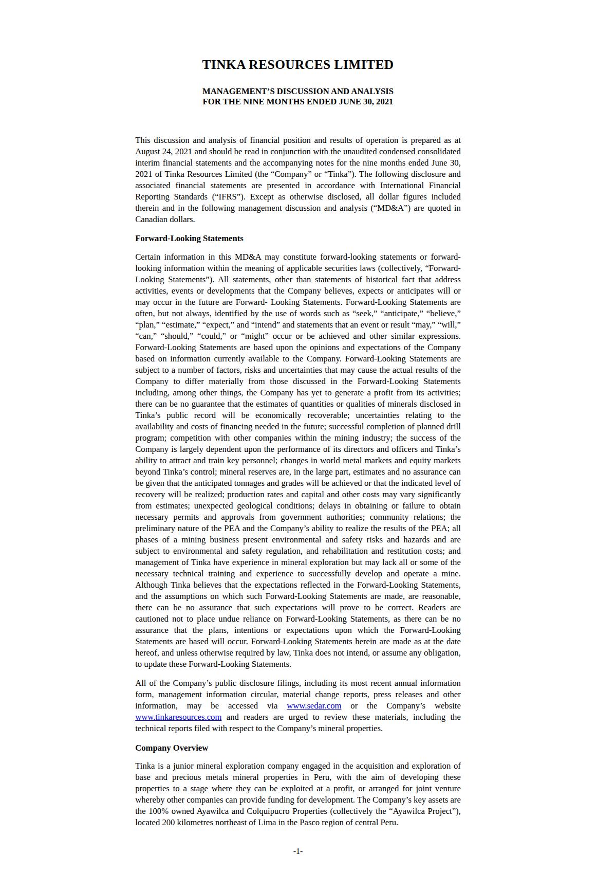TINKA RESOURCES LIMITED
MANAGEMENT’S DISCUSSION AND ANALYSIS
FOR THE NINE MONTHS ENDED JUNE 30, 2021
This discussion and analysis of financial position and results of operation is prepared as at August 24, 2021 and should be read in conjunction with the unaudited condensed consolidated interim financial statements and the accompanying notes for the nine months ended June 30, 2021 of Tinka Resources Limited (the “Company” or “Tinka”). The following disclosure and associated financial statements are presented in accordance with International Financial Reporting Standards (“IFRS”). Except as otherwise disclosed, all dollar figures included therein and in the following management discussion and analysis (“MD&A”) are quoted in Canadian dollars.
Forward-Looking Statements
Certain information in this MD&A may constitute forward-looking statements or forward-looking information within the meaning of applicable securities laws (collectively, “Forward-Looking Statements”). All statements, other than statements of historical fact that address activities, events or developments that the Company believes, expects or anticipates will or may occur in the future are Forward- Looking Statements. Forward-Looking Statements are often, but not always, identified by the use of words such as “seek,” “anticipate,” “believe,” “plan,” “estimate,” “expect,” and “intend” and statements that an event or result “may,” “will,” “can,” “should,” “could,” or “might” occur or be achieved and other similar expressions. Forward-Looking Statements are based upon the opinions and expectations of the Company based on information currently available to the Company. Forward-Looking Statements are subject to a number of factors, risks and uncertainties that may cause the actual results of the Company to differ materially from those discussed in the Forward-Looking Statements including, among other things, the Company has yet to generate a profit from its activities; there can be no guarantee that the estimates of quantities or qualities of minerals disclosed in Tinka’s public record will be economically recoverable; uncertainties relating to the availability and costs of financing needed in the future; successful completion of planned drill program; competition with other companies within the mining industry; the success of the Company is largely dependent upon the performance of its directors and officers and Tinka’s ability to attract and train key personnel; changes in world metal markets and equity markets beyond Tinka’s control; mineral reserves are, in the large part, estimates and no assurance can be given that the anticipated tonnages and grades will be achieved or that the indicated level of recovery will be realized; production rates and capital and other costs may vary significantly from estimates; unexpected geological conditions; delays in obtaining or failure to obtain necessary permits and approvals from government authorities; community relations; the preliminary nature of the PEA and the Company’s ability to realize the results of the PEA; all phases of a mining business present environmental and safety risks and hazards and are subject to environmental and safety regulation, and rehabilitation and restitution costs; and management of Tinka have experience in mineral exploration but may lack all or some of the necessary technical training and experience to successfully develop and operate a mine. Although Tinka believes that the expectations reflected in the Forward-Looking Statements, and the assumptions on which such Forward-Looking Statements are made, are reasonable, there can be no assurance that such expectations will prove to be correct. Readers are cautioned not to place undue reliance on Forward-Looking Statements, as there can be no assurance that the plans, intentions or expectations upon which the Forward-Looking Statements are based will occur. Forward-Looking Statements herein are made as at the date hereof, and unless otherwise required by law, Tinka does not intend, or assume any obligation, to update these Forward-Looking Statements.
All of the Company’s public disclosure filings, including its most recent annual information form, management information circular, material change reports, press releases and other information, may be accessed via www.sedar.com or the Company’s website www.tinkaresources.com and readers are urged to review these materials, including the technical reports filed with respect to the Company’s mineral properties.
Company Overview
Tinka is a junior mineral exploration company engaged in the acquisition and exploration of base and precious metals mineral properties in Peru, with the aim of developing these properties to a stage where they can be exploited at a profit, or arranged for joint venture whereby other companies can provide funding for development. The Company’s key assets are the 100% owned Ayawilca and Colquipucro Properties (collectively the “Ayawilca Project”), located 200 kilometres northeast of Lima in the Pasco region of central Peru.
-1-